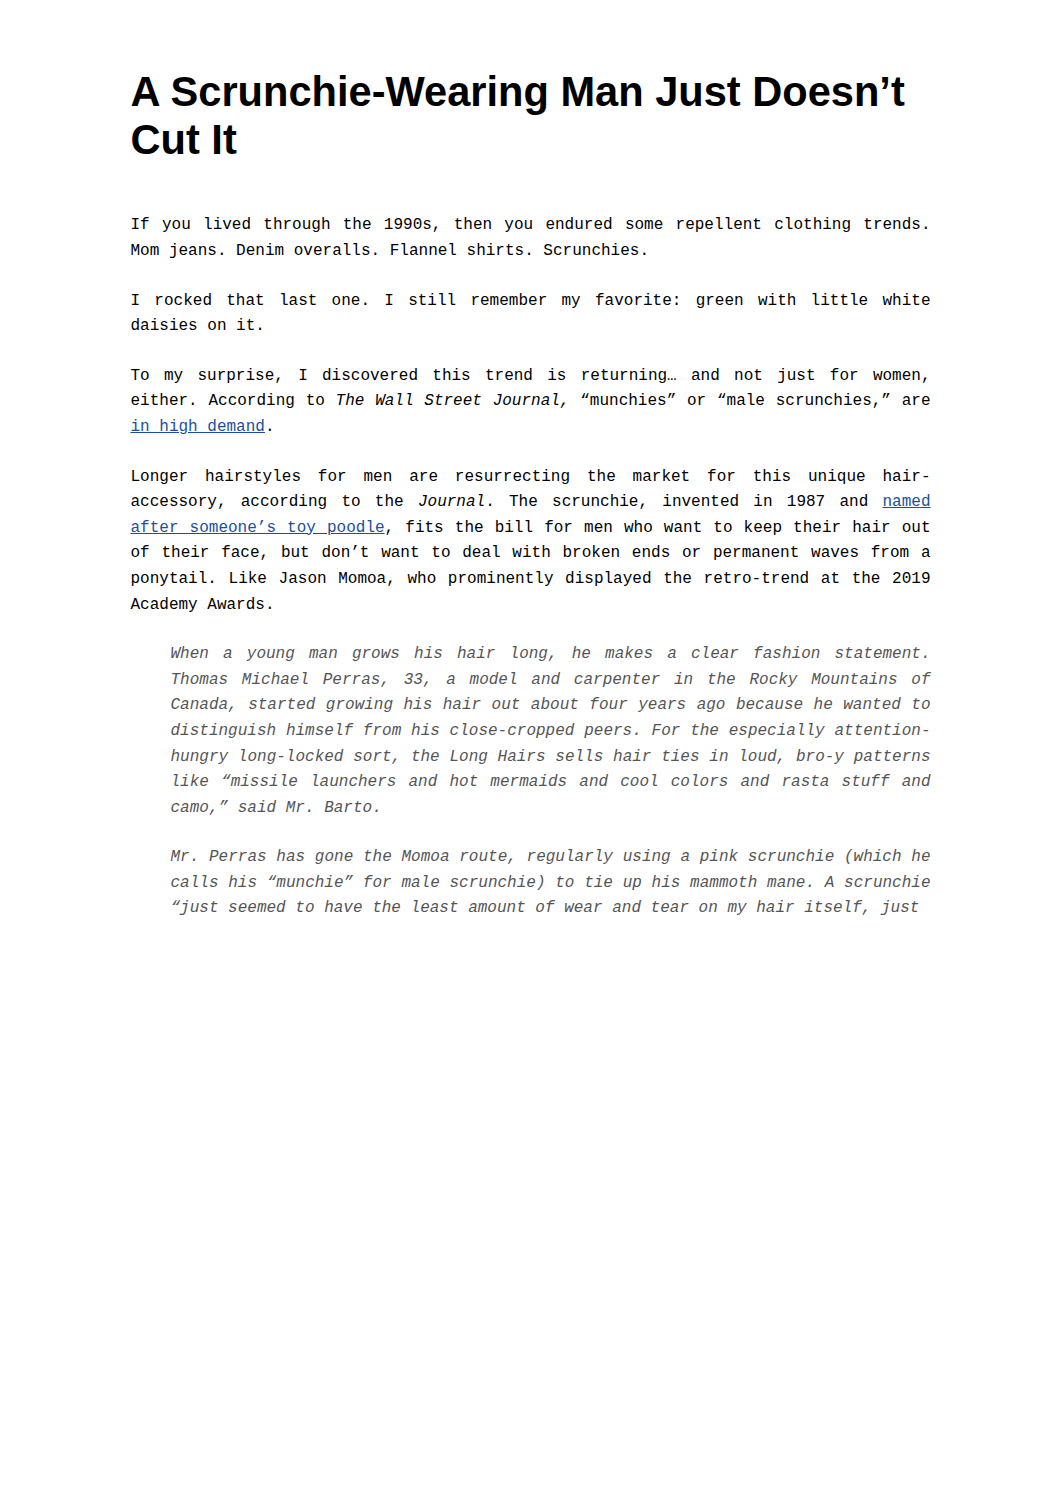A Scrunchie-Wearing Man Just Doesn’t Cut It
If you lived through the 1990s, then you endured some repellent clothing trends. Mom jeans. Denim overalls. Flannel shirts. Scrunchies.
I rocked that last one. I still remember my favorite: green with little white daisies on it.
To my surprise, I discovered this trend is returning… and not just for women, either. According to The Wall Street Journal, “munchies” or “male scrunchies,” are in high demand.
Longer hairstyles for men are resurrecting the market for this unique hair-accessory, according to the Journal. The scrunchie, invented in 1987 and named after someone’s toy poodle, fits the bill for men who want to keep their hair out of their face, but don’t want to deal with broken ends or permanent waves from a ponytail. Like Jason Momoa, who prominently displayed the retro-trend at the 2019 Academy Awards.
When a young man grows his hair long, he makes a clear fashion statement. Thomas Michael Perras, 33, a model and carpenter in the Rocky Mountains of Canada, started growing his hair out about four years ago because he wanted to distinguish himself from his close-cropped peers. For the especially attention-hungry long-locked sort, the Long Hairs sells hair ties in loud, bro-y patterns like “missile launchers and hot mermaids and cool colors and rasta stuff and camo,” said Mr. Barto.
Mr. Perras has gone the Momoa route, regularly using a pink scrunchie (which he calls his “munchie” for male scrunchie) to tie up his mammoth mane. A scrunchie “just seemed to have the least amount of wear and tear on my hair itself, just